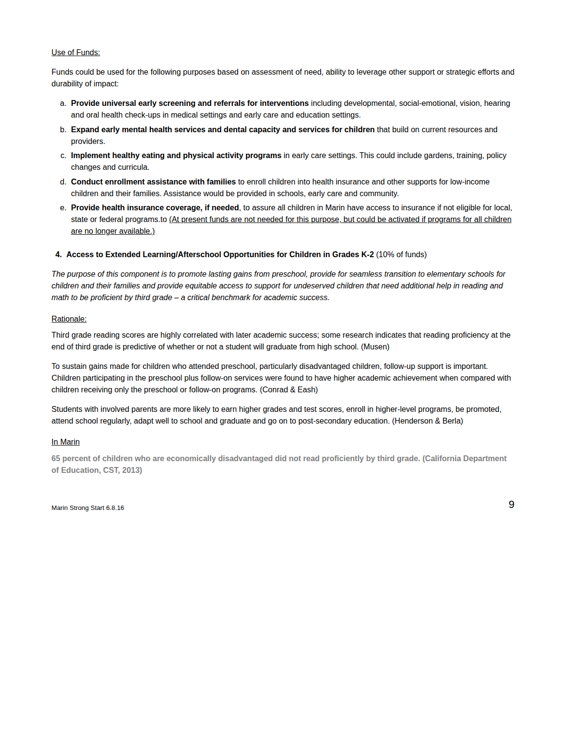Use of Funds:
Funds could be used for the following purposes based on assessment of need, ability to leverage other support or strategic efforts and durability of impact:
Provide universal early screening and referrals for interventions including developmental, social-emotional, vision, hearing and oral health check-ups in medical settings and early care and education settings.
Expand early mental health services and dental capacity and services for children that build on current resources and providers.
Implement healthy eating and physical activity programs in early care settings. This could include gardens, training, policy changes and curricula.
Conduct enrollment assistance with families to enroll children into health insurance and other supports for low-income children and their families. Assistance would be provided in schools, early care and community.
Provide health insurance coverage, if needed, to assure all children in Marin have access to insurance if not eligible for local, state or federal programs.to (At present funds are not needed for this purpose, but could be activated if programs for all children are no longer available.)
Access to Extended Learning/Afterschool Opportunities for Children in Grades K-2 (10% of funds)
The purpose of this component is to promote lasting gains from preschool, provide for seamless transition to elementary schools for children and their families and provide equitable access to support for undeserved children that need additional help in reading and math to be proficient by third grade – a critical benchmark for academic success.
Rationale:
Third grade reading scores are highly correlated with later academic success; some research indicates that reading proficiency at the end of third grade is predictive of whether or not a student will graduate from high school. (Musen)
To sustain gains made for children who attended preschool, particularly disadvantaged children, follow-up support is important. Children participating in the preschool plus follow-on services were found to have higher academic achievement when compared with children receiving only the preschool or follow-on programs. (Conrad & Eash)
Students with involved parents are more likely to earn higher grades and test scores, enroll in higher-level programs, be promoted, attend school regularly, adapt well to school and graduate and go on to post-secondary education. (Henderson & Berla)
In Marin
65 percent of children who are economically disadvantaged did not read proficiently by third grade. (California Department of Education, CST, 2013)
Marin Strong Start 6.8.16 9